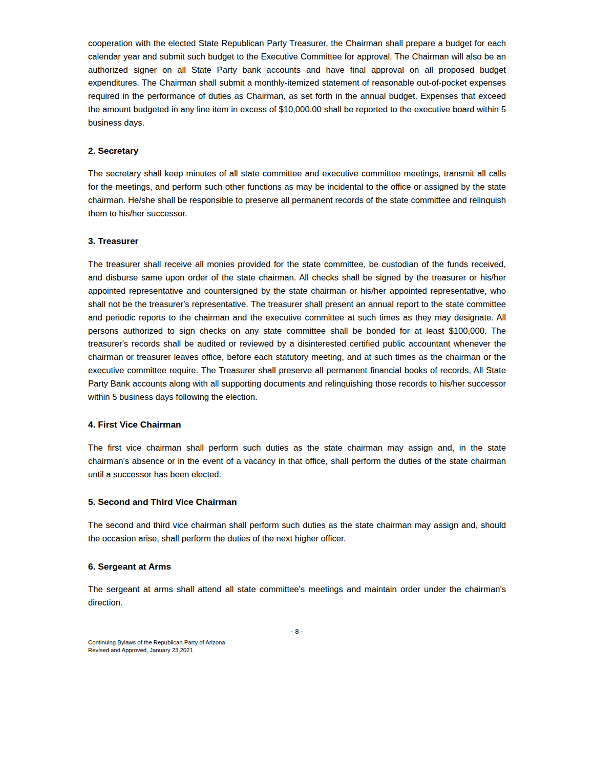cooperation with the elected State Republican Party Treasurer, the Chairman shall prepare a budget for each calendar year and submit such budget to the Executive Committee for approval. The Chairman will also be an authorized signer on all State Party bank accounts and have final approval on all proposed budget expenditures. The Chairman shall submit a monthly-itemized statement of reasonable out-of-pocket expenses required in the performance of duties as Chairman, as set forth in the annual budget. Expenses that exceed the amount budgeted in any line item in excess of $10,000.00 shall be reported to the executive board within 5 business days.
2. Secretary
The secretary shall keep minutes of all state committee and executive committee meetings, transmit all calls for the meetings, and perform such other functions as may be incidental to the office or assigned by the state chairman. He/she shall be responsible to preserve all permanent records of the state committee and relinquish them to his/her successor.
3. Treasurer
The treasurer shall receive all monies provided for the state committee, be custodian of the funds received, and disburse same upon order of the state chairman. All checks shall be signed by the treasurer or his/her appointed representative and countersigned by the state chairman or his/her appointed representative, who shall not be the treasurer's representative. The treasurer shall present an annual report to the state committee and periodic reports to the chairman and the executive committee at such times as they may designate. All persons authorized to sign checks on any state committee shall be bonded for at least $100,000. The treasurer's records shall be audited or reviewed by a disinterested certified public accountant whenever the chairman or treasurer leaves office, before each statutory meeting, and at such times as the chairman or the executive committee require. The Treasurer shall preserve all permanent financial books of records, All State Party Bank accounts along with all supporting documents and relinquishing those records to his/her successor within 5 business days following the election.
4. First Vice Chairman
The first vice chairman shall perform such duties as the state chairman may assign and, in the state chairman's absence or in the event of a vacancy in that office, shall perform the duties of the state chairman until a successor has been elected.
5. Second and Third Vice Chairman
The second and third vice chairman shall perform such duties as the state chairman may assign and, should the occasion arise, shall perform the duties of the next higher officer.
6. Sergeant at Arms
The sergeant at arms shall attend all state committee's meetings and maintain order under the chairman's direction.
- 8 -
Continuing Bylaws of the Republican Party of Arizona
Revised and Approved, January 23,2021